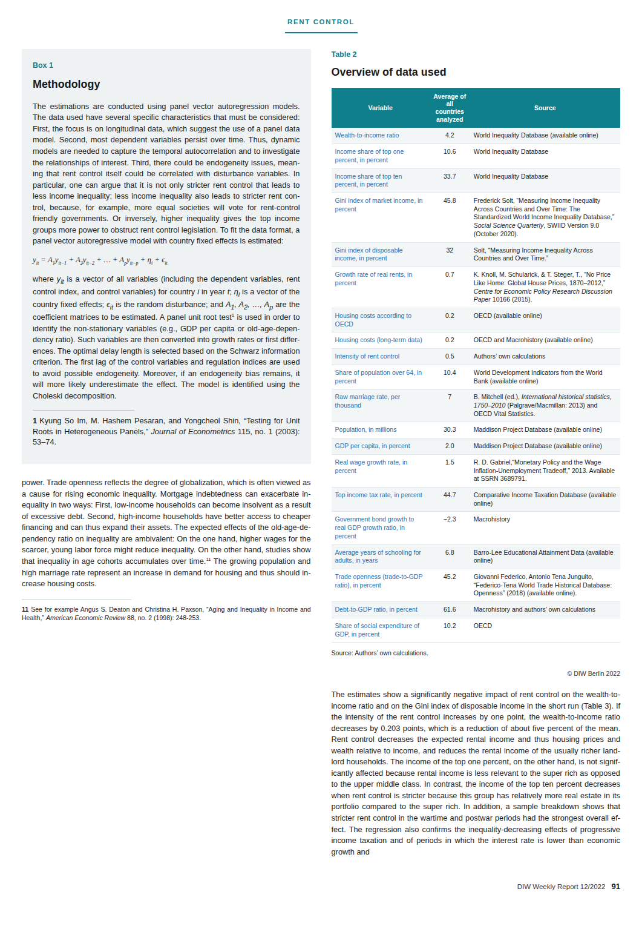Rent Control
Box 1
Methodology
The estimations are conducted using panel vector autoregression models. The data used have several specific characteristics that must be considered: First, the focus is on longitudinal data, which suggest the use of a panel data model. Second, most dependent variables persist over time. Thus, dynamic models are needed to capture the temporal autocorrelation and to investigate the relationships of interest. Third, there could be endogeneity issues, meaning that rent control itself could be correlated with disturbance variables. In particular, one can argue that it is not only stricter rent control that leads to less income inequality; less income inequality also leads to stricter rent control, because, for example, more equal societies will vote for rent-control friendly governments. Or inversely, higher inequality gives the top income groups more power to obstruct rent control legislation. To fit the data format, a panel vector autoregressive model with country fixed effects is estimated:
yit = A1yit−1 + A2yit−2 + … + Apyit−p + ηi + ϵit
where yit is a vector of all variables (including the dependent variables, rent control index, and control variables) for country i in year t; ηi is a vector of the country fixed effects; ϵit is the random disturbance; and A1, A2, …, Ap are the coefficient matrices to be estimated. A panel unit root test1 is used in order to identify the non-stationary variables (e.g., GDP per capita or old-age-dependency ratio). Such variables are then converted into growth rates or first differences. The optimal delay length is selected based on the Schwarz information criterion. The first lag of the control variables and regulation indices are used to avoid possible endogeneity. Moreover, if an endogeneity bias remains, it will more likely underestimate the effect. The model is identified using the Choleski decomposition.
1 Kyung So Im, M. Hashem Pesaran, and Yongcheol Shin, “Testing for Unit Roots in Heterogeneous Panels,” Journal of Econometrics 115, no. 1 (2003): 53–74.
power. Trade openness reflects the degree of globalization, which is often viewed as a cause for rising economic inequality. Mortgage indebtedness can exacerbate inequality in two ways: First, low-income households can become insolvent as a result of excessive debt. Second, high-income households have better access to cheaper financing and can thus expand their assets. The expected effects of the old-age-dependency ratio on inequality are ambivalent: On the one hand, higher wages for the scarcer, young labor force might reduce inequality. On the other hand, studies show that inequality in age cohorts accumulates over time.11 The growing population and high marriage rate represent an increase in demand for housing and thus should increase housing costs.
11 See for example Angus S. Deaton and Christina H. Paxson, “Aging and Inequality in Income and Health,” American Economic Review 88, no. 2 (1998): 248-253.
Table 2
Overview of data used
| Variable | Average of all countries analyzed | Source |
| --- | --- | --- |
| Wealth-to-income ratio | 4.2 | World Inequality Database (available online) |
| Income share of top one percent, in percent | 10.6 | World Inequality Database |
| Income share of top ten percent, in percent | 33.7 | World Inequality Database |
| Gini index of market income, in percent | 45.8 | Frederick Solt, “Measuring Income Inequality Across Countries and Over Time: The Standardized World Income Inequality Database,” Social Science Quarterly , SWIID Version 9.0 (October 2020). |
| Gini index of disposable income, in percent | 32 | Solt, “Measuring Income Inequality Across Countries and Over Time.” |
| Growth rate of real rents, in percent | 0.7 | K. Knoll, M. Schularick, & T. Steger, T., “No Price Like Home: Global House Prices, 1870–2012,” Centre for Economic Policy Research Discussion Paper 10166 (2015). |
| Housing costs according to OECD | 0.2 | OECD (available online) |
| Housing costs (long-term data) | 0.2 | OECD and Macrohistory (available online) |
| Intensity of rent control | 0.5 | Authors’ own calculations |
| Share of population over 64, in percent | 10.4 | World Development Indicators from the World Bank (available online) |
| Raw marriage rate, per thousand | 7 | B. Mitchell (ed.), International historical statistics, 1750–2010 (Palgrave/Macmillan: 2013) and OECD Vital Statistics. |
| Population, in millions | 30.3 | Maddison Project Database (available online) |
| GDP per capita, in percent | 2.0 | Maddison Project Database (available online) |
| Real wage growth rate, in percent | 1.5 | R. D. Gabriel,“Monetary Policy and the Wage Inflation-Unemployment Tradeoff,” 2013. Available at SSRN 3689791. |
| Top income tax rate, in percent | 44.7 | Comparative Income Taxation Database (available online) |
| Government bond growth to real GDP growth ratio, in percent | −2.3 | Macrohistory |
| Average years of schooling for adults, in years | 6.8 | Barro-Lee Educational Attainment Data (available online) |
| Trade openness (trade-to-GDP ratio), in percent | 45.2 | Giovanni Federico, Antonio Tena Junguito, “Federico-Tena World Trade Historical Database: Openness” (2018) (available online). |
| Debt-to-GDP ratio, in percent | 61.6 | Macrohistory and authors’ own calculations |
| Share of social expenditure of GDP, in percent | 10.2 | OECD |
Source: Authors’ own calculations.
© DIW Berlin 2022
The estimates show a significantly negative impact of rent control on the wealth-to-income ratio and on the Gini index of disposable income in the short run (Table 3). If the intensity of the rent control increases by one point, the wealth-to-income ratio decreases by 0.203 points, which is a reduction of about five percent of the mean. Rent control decreases the expected rental income and thus housing prices and wealth relative to income, and reduces the rental income of the usually richer landlord households. The income of the top one percent, on the other hand, is not significantly affected because rental income is less relevant to the super rich as opposed to the upper middle class. In contrast, the income of the top ten percent decreases when rent control is stricter because this group has relatively more real estate in its portfolio compared to the super rich. In addition, a sample breakdown shows that stricter rent control in the wartime and postwar periods had the strongest overall effect. The regression also confirms the inequality-decreasing effects of progressive income taxation and of periods in which the interest rate is lower than economic growth and
DIW Weekly Report 12/2022 91